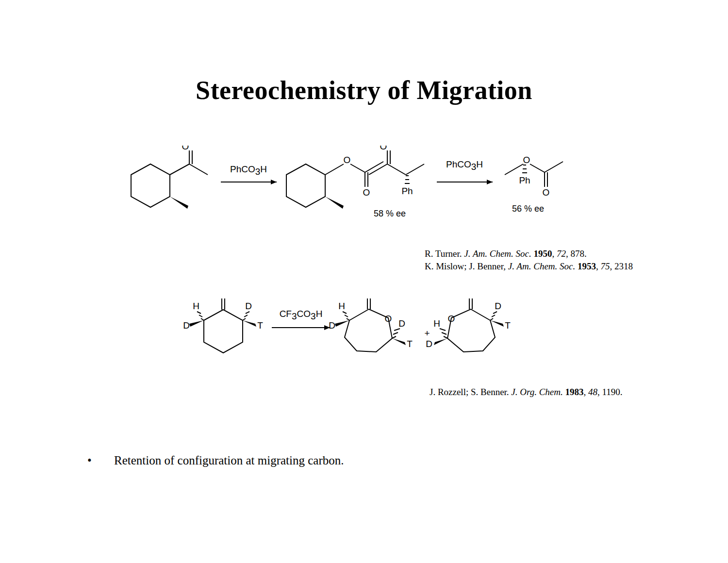Stereochemistry of Migration
O PhCO3H O O O Ph PhCO3H O O Ph
58 % ee
56 % ee
R. Turner. J. Am. Chem. Soc. 1950, 72, 878.
K. Mislow; J. Benner, J. Am. Chem. Soc. 1953, 75, 2318
O H D D T CF3CO3H O H D O D T + O D T O H D
J. Rozzell; S. Benner. J. Org. Chem. 1983, 48, 1190.
•Retention of configuration at migrating carbon.